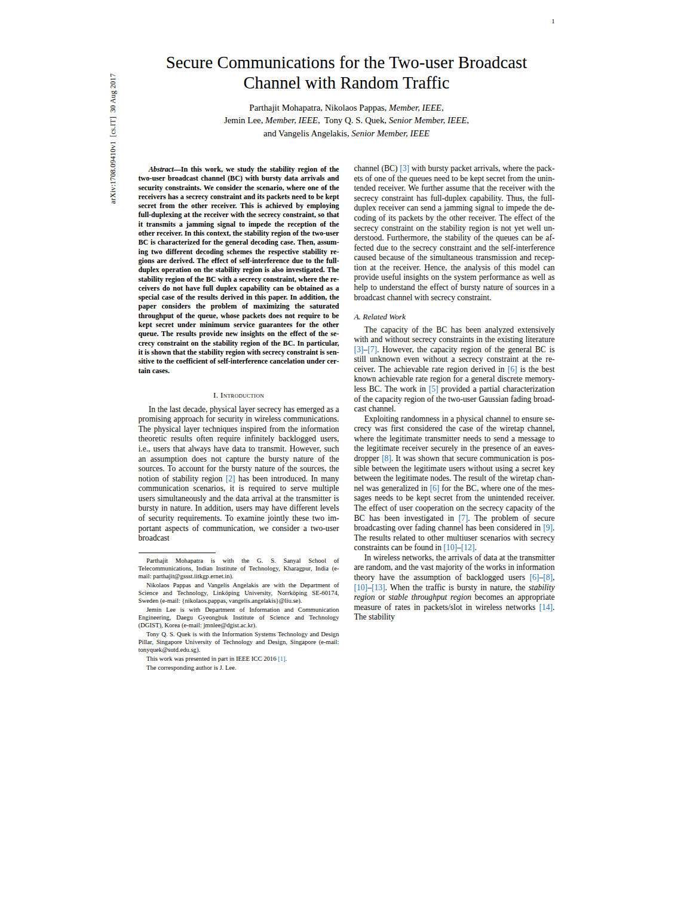1
arXiv:1708.09410v1 [cs.IT] 30 Aug 2017
Secure Communications for the Two-user Broadcast
Channel with Random Traffic
Parthajit Mohapatra, Nikolaos Pappas, Member, IEEE,
Jemin Lee, Member, IEEE, Tony Q. S. Quek, Senior Member, IEEE,
and Vangelis Angelakis, Senior Member, IEEE
Abstract—In this work, we study the stability region of the two-user broadcast channel (BC) with bursty data arrivals and security constraints. We consider the scenario, where one of the receivers has a secrecy constraint and its packets need to be kept secret from the other receiver. This is achieved by employing full-duplexing at the receiver with the secrecy constraint, so that it transmits a jamming signal to impede the reception of the other receiver. In this context, the stability region of the two-user BC is characterized for the general decoding case. Then, assuming two different decoding schemes the respective stability regions are derived. The effect of self-interference due to the full-duplex operation on the stability region is also investigated. The stability region of the BC with a secrecy constraint, where the receivers do not have full duplex capability can be obtained as a special case of the results derived in this paper. In addition, the paper considers the problem of maximizing the saturated throughput of the queue, whose packets does not require to be kept secret under minimum service guarantees for the other queue. The results provide new insights on the effect of the secrecy constraint on the stability region of the BC. In particular, it is shown that the stability region with secrecy constraint is sensitive to the coefficient of self-interference cancelation under certain cases.
I. Introduction
In the last decade, physical layer secrecy has emerged as a promising approach for security in wireless communications. The physical layer techniques inspired from the information theoretic results often require infinitely backlogged users, i.e., users that always have data to transmit. However, such an assumption does not capture the bursty nature of the sources. To account for the bursty nature of the sources, the notion of stability region [2] has been introduced. In many communication scenarios, it is required to serve multiple users simultaneously and the data arrival at the transmitter is bursty in nature. In addition, users may have different levels of security requirements. To examine jointly these two important aspects of communication, we consider a two-user broadcast
Parthajit Mohapatra is with the G. S. Sanyal School of Telecommunications, Indian Institute of Technology, Kharagpur, India (e-mail: parthajit@gssst.iitkgp.ernet.in).
Nikolaos Pappas and Vangelis Angelakis are with the Department of Science and Technology, Linköping University, Norrköping SE-60174, Sweden (e-mail: {nikolaos.pappas, vangelis.angelakis}@liu.se).
Jemin Lee is with Department of Information and Communication Engineering, Daegu Gyeongbuk Institute of Science and Technology (DGIST), Korea (e-mail: jmnlee@dgist.ac.kr).
Tony Q. S. Quek is with the Information Systems Technology and Design Pillar, Singapore University of Technology and Design, Singapore (e-mail: tonyquek@sutd.edu.sg).
This work was presented in part in IEEE ICC 2016 [1].
The corresponding author is J. Lee.
channel (BC) [3] with bursty packet arrivals, where the packets of one of the queues need to be kept secret from the unintended receiver. We further assume that the receiver with the secrecy constraint has full-duplex capability. Thus, the full-duplex receiver can send a jamming signal to impede the decoding of its packets by the other receiver. The effect of the secrecy constraint on the stability region is not yet well understood. Furthermore, the stability of the queues can be affected due to the secrecy constraint and the self-interference caused because of the simultaneous transmission and reception at the receiver. Hence, the analysis of this model can provide useful insights on the system performance as well as help to understand the effect of bursty nature of sources in a broadcast channel with secrecy constraint.
A. Related Work
The capacity of the BC has been analyzed extensively with and without secrecy constraints in the existing literature [3]–[7]. However, the capacity region of the general BC is still unknown even without a secrecy constraint at the receiver. The achievable rate region derived in [6] is the best known achievable rate region for a general discrete memoryless BC. The work in [5] provided a partial characterization of the capacity region of the two-user Gaussian fading broadcast channel.
Exploiting randomness in a physical channel to ensure secrecy was first considered the case of the wiretap channel, where the legitimate transmitter needs to send a message to the legitimate receiver securely in the presence of an eavesdropper [8]. It was shown that secure communication is possible between the legitimate users without using a secret key between the legitimate nodes. The result of the wiretap channel was generalized in [6] for the BC, where one of the messages needs to be kept secret from the unintended receiver. The effect of user cooperation on the secrecy capacity of the BC has been investigated in [7]. The problem of secure broadcasting over fading channel has been considered in [9]. The results related to other multiuser scenarios with secrecy constraints can be found in [10]–[12].
In wireless networks, the arrivals of data at the transmitter are random, and the vast majority of the works in information theory have the assumption of backlogged users [6]–[8], [10]–[13]. When the traffic is bursty in nature, the stability region or stable throughput region becomes an appropriate measure of rates in packets/slot in wireless networks [14]. The stability